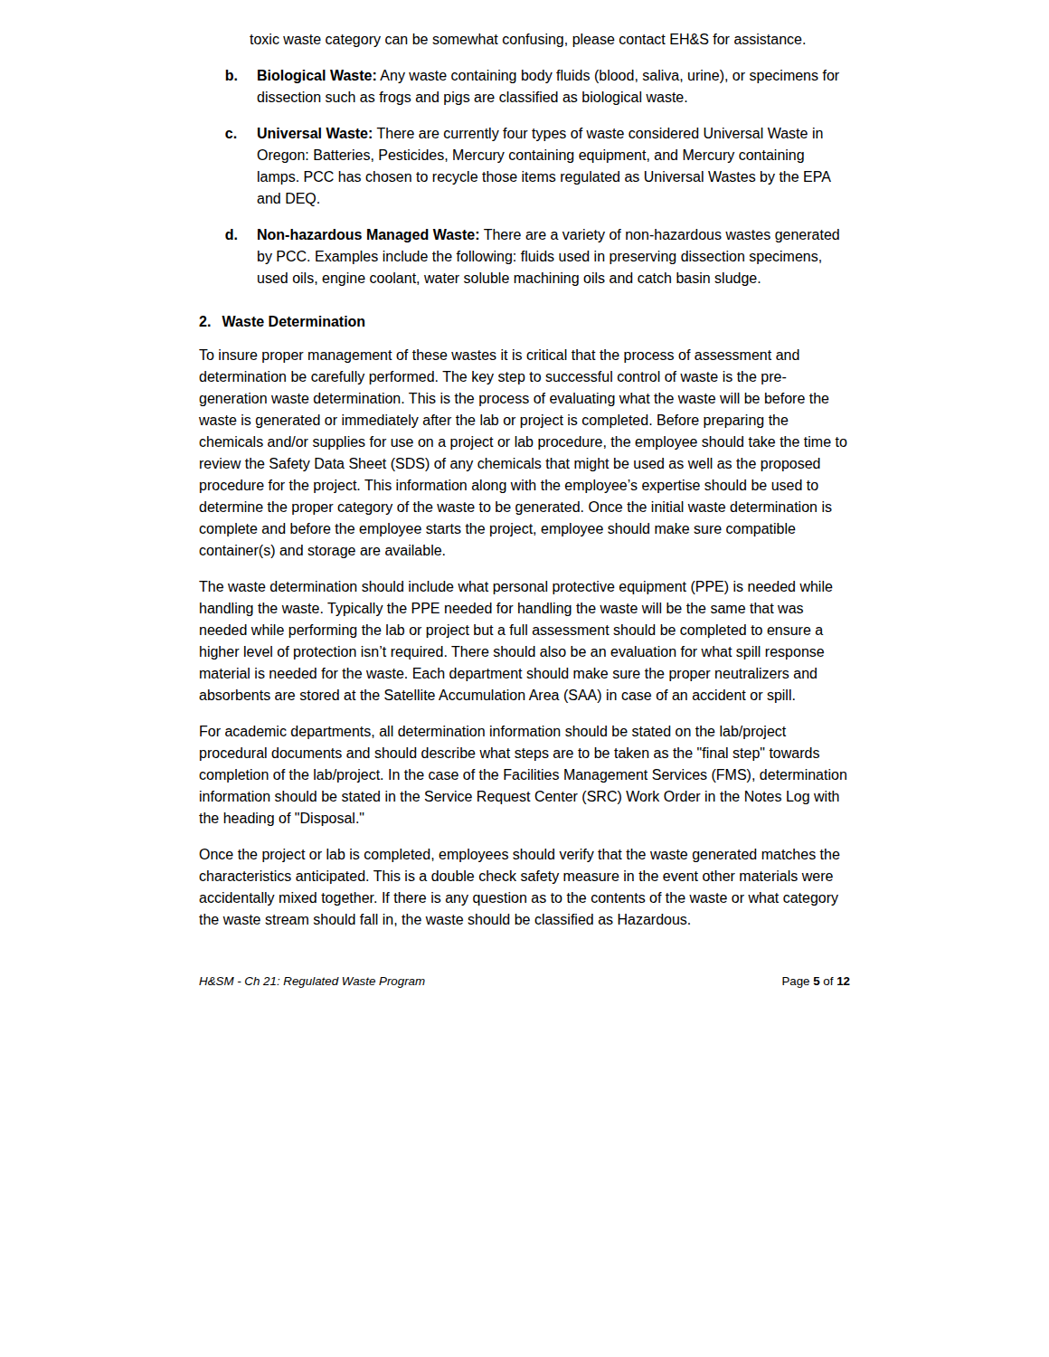toxic waste category can be somewhat confusing, please contact EH&S for assistance.
b.
Biological Waste: Any waste containing body fluids (blood, saliva, urine), or specimens for dissection such as frogs and pigs are classified as biological waste.
c.
Universal Waste: There are currently four types of waste considered Universal Waste in Oregon: Batteries, Pesticides, Mercury containing equipment, and Mercury containing lamps. PCC has chosen to recycle those items regulated as Universal Wastes by the EPA and DEQ.
d.
Non-hazardous Managed Waste: There are a variety of non-hazardous wastes generated by PCC. Examples include the following: fluids used in preserving dissection specimens, used oils, engine coolant, water soluble machining oils and catch basin sludge.
2. Waste Determination
To insure proper management of these wastes it is critical that the process of assessment and determination be carefully performed. The key step to successful control of waste is the pre-generation waste determination. This is the process of evaluating what the waste will be before the waste is generated or immediately after the lab or project is completed. Before preparing the chemicals and/or supplies for use on a project or lab procedure, the employee should take the time to review the Safety Data Sheet (SDS) of any chemicals that might be used as well as the proposed procedure for the project. This information along with the employee’s expertise should be used to determine the proper category of the waste to be generated. Once the initial waste determination is complete and before the employee starts the project, employee should make sure compatible container(s) and storage are available.
The waste determination should include what personal protective equipment (PPE) is needed while handling the waste. Typically the PPE needed for handling the waste will be the same that was needed while performing the lab or project but a full assessment should be completed to ensure a higher level of protection isn’t required. There should also be an evaluation for what spill response material is needed for the waste. Each department should make sure the proper neutralizers and absorbents are stored at the Satellite Accumulation Area (SAA) in case of an accident or spill.
For academic departments, all determination information should be stated on the lab/project procedural documents and should describe what steps are to be taken as the "final step" towards completion of the lab/project. In the case of the Facilities Management Services (FMS), determination information should be stated in the Service Request Center (SRC) Work Order in the Notes Log with the heading of "Disposal."
Once the project or lab is completed, employees should verify that the waste generated matches the characteristics anticipated. This is a double check safety measure in the event other materials were accidentally mixed together. If there is any question as to the contents of the waste or what category the waste stream should fall in, the waste should be classified as Hazardous.
H&SM - Ch 21: Regulated Waste Program
Page 5 of 12